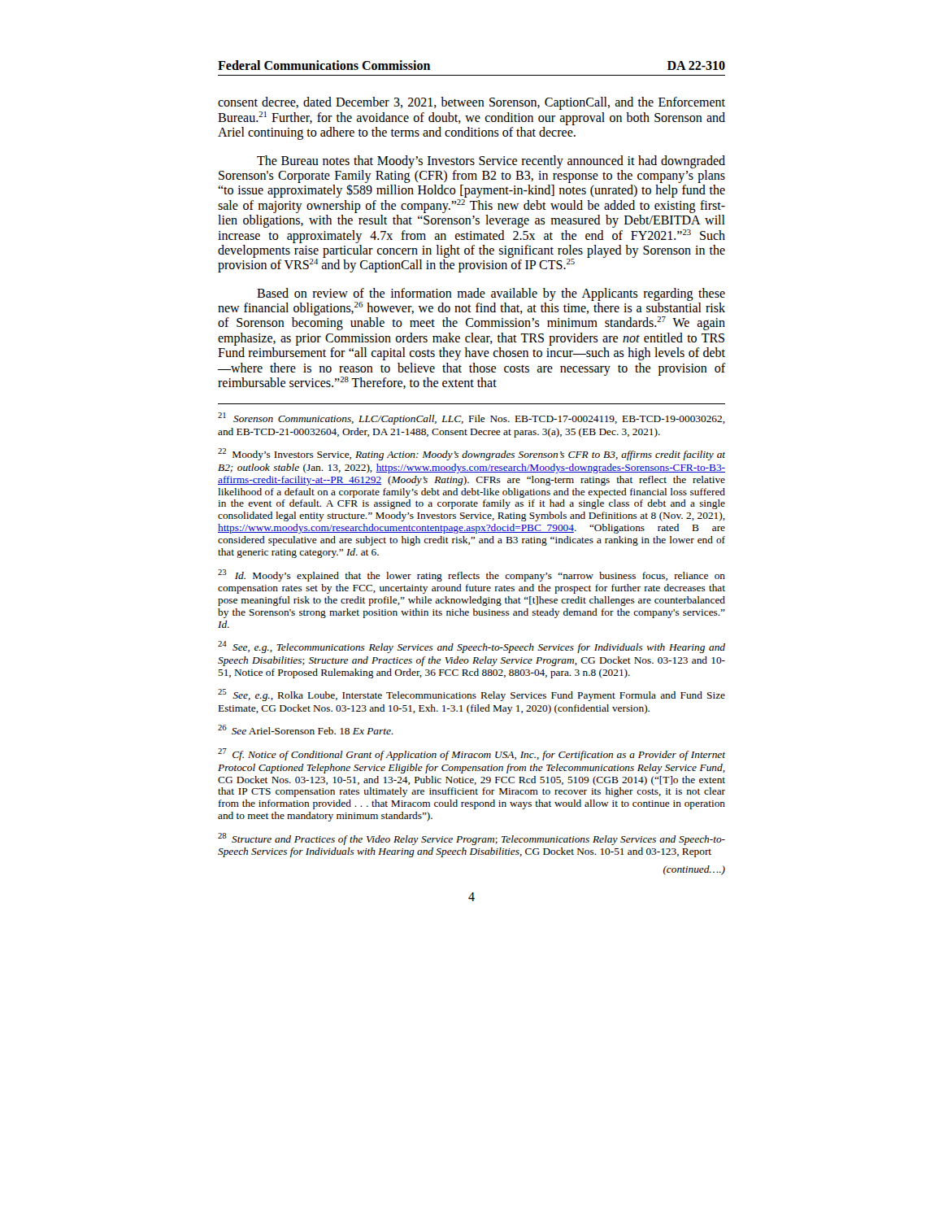Federal Communications Commission DA 22-310
consent decree, dated December 3, 2021, between Sorenson, CaptionCall, and the Enforcement Bureau.21 Further, for the avoidance of doubt, we condition our approval on both Sorenson and Ariel continuing to adhere to the terms and conditions of that decree.
The Bureau notes that Moody’s Investors Service recently announced it had downgraded Sorenson's Corporate Family Rating (CFR) from B2 to B3, in response to the company’s plans “to issue approximately $589 million Holdco [payment-in-kind] notes (unrated) to help fund the sale of majority ownership of the company.”22 This new debt would be added to existing first-lien obligations, with the result that “Sorenson’s leverage as measured by Debt/EBITDA will increase to approximately 4.7x from an estimated 2.5x at the end of FY2021.”23 Such developments raise particular concern in light of the significant roles played by Sorenson in the provision of VRS24 and by CaptionCall in the provision of IP CTS.25
Based on review of the information made available by the Applicants regarding these new financial obligations,26 however, we do not find that, at this time, there is a substantial risk of Sorenson becoming unable to meet the Commission’s minimum standards.27 We again emphasize, as prior Commission orders make clear, that TRS providers are not entitled to TRS Fund reimbursement for “all capital costs they have chosen to incur—such as high levels of debt—where there is no reason to believe that those costs are necessary to the provision of reimbursable services.”28 Therefore, to the extent that
21 Sorenson Communications, LLC/CaptionCall, LLC, File Nos. EB-TCD-17-00024119, EB-TCD-19-00030262, and EB-TCD-21-00032604, Order, DA 21-1488, Consent Decree at paras. 3(a), 35 (EB Dec. 3, 2021).
22 Moody’s Investors Service, Rating Action: Moody’s downgrades Sorenson’s CFR to B3, affirms credit facility at B2; outlook stable (Jan. 13, 2022), https://www.moodys.com/research/Moodys-downgrades-Sorensons-CFR-to-B3-affirms-credit-facility-at--PR_461292 (Moody’s Rating). CFRs are “long-term ratings that reflect the relative likelihood of a default on a corporate family’s debt and debt-like obligations and the expected financial loss suffered in the event of default. A CFR is assigned to a corporate family as if it had a single class of debt and a single consolidated legal entity structure.” Moody’s Investors Service, Rating Symbols and Definitions at 8 (Nov. 2, 2021), https://www.moodys.com/researchdocumentcontentpage.aspx?docid=PBC_79004. “Obligations rated B are considered speculative and are subject to high credit risk,” and a B3 rating “indicates a ranking in the lower end of that generic rating category.” Id. at 6.
23 Id. Moody’s explained that the lower rating reflects the company’s “narrow business focus, reliance on compensation rates set by the FCC, uncertainty around future rates and the prospect for further rate decreases that pose meaningful risk to the credit profile,” while acknowledging that “[t]hese credit challenges are counterbalanced by the Sorenson's strong market position within its niche business and steady demand for the company's services.” Id.
24 See, e.g., Telecommunications Relay Services and Speech-to-Speech Services for Individuals with Hearing and Speech Disabilities; Structure and Practices of the Video Relay Service Program, CG Docket Nos. 03-123 and 10-51, Notice of Proposed Rulemaking and Order, 36 FCC Rcd 8802, 8803-04, para. 3 n.8 (2021).
25 See, e.g., Rolka Loube, Interstate Telecommunications Relay Services Fund Payment Formula and Fund Size Estimate, CG Docket Nos. 03-123 and 10-51, Exh. 1-3.1 (filed May 1, 2020) (confidential version).
26 See Ariel-Sorenson Feb. 18 Ex Parte.
27 Cf. Notice of Conditional Grant of Application of Miracom USA, Inc., for Certification as a Provider of Internet Protocol Captioned Telephone Service Eligible for Compensation from the Telecommunications Relay Service Fund, CG Docket Nos. 03-123, 10-51, and 13-24, Public Notice, 29 FCC Rcd 5105, 5109 (CGB 2014) (“[T]o the extent that IP CTS compensation rates ultimately are insufficient for Miracom to recover its higher costs, it is not clear from the information provided . . . that Miracom could respond in ways that would allow it to continue in operation and to meet the mandatory minimum standards”).
28 Structure and Practices of the Video Relay Service Program; Telecommunications Relay Services and Speech-to-Speech Services for Individuals with Hearing and Speech Disabilities, CG Docket Nos. 10-51 and 03-123, Report
(continued….)
4